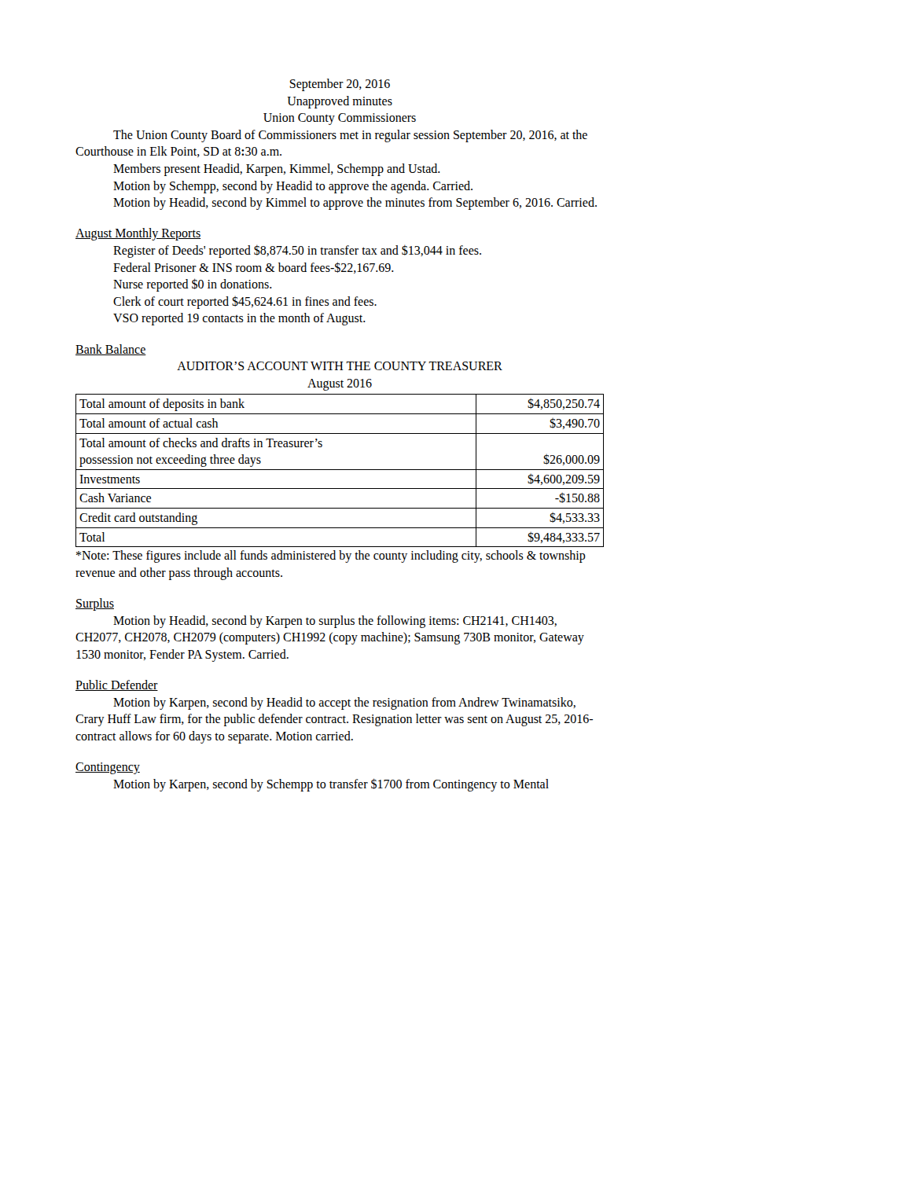September 20, 2016
Unapproved minutes
Union County Commissioners
The Union County Board of Commissioners met in regular session September 20, 2016, at the Courthouse in Elk Point, SD at 8: 30 a.m.
Members present Headid, Karpen, Kimmel, Schempp and Ustad.
Motion by Schempp, second by Headid to approve the agenda. Carried.
Motion by Headid, second by Kimmel to approve the minutes from September 6, 2016. Carried.
August Monthly Reports
Register of Deeds' reported $8,874.50 in transfer tax and $13,044 in fees.
Federal Prisoner & INS room & board fees-$22,167.69.
Nurse reported $0 in donations.
Clerk of court reported $45,624.61 in fines and fees.
VSO reported 19 contacts in the month of August.
Bank Balance
AUDITOR’S ACCOUNT WITH THE COUNTY TREASURER
August 2016
| Total amount of deposits in bank | $4,850,250.74 |
| Total amount of actual cash | $3,490.70 |
| Total amount of checks and drafts in Treasurer’s possession not exceeding three days | $26,000.09 |
| Investments | $4,600,209.59 |
| Cash Variance | -$150.88 |
| Credit card outstanding | $4,533.33 |
| Total | $9,484,333.57 |
*Note: These figures include all funds administered by the county including city, schools & township revenue and other pass through accounts.
Surplus
Motion by Headid, second by Karpen to surplus the following items: CH2141, CH1403, CH2077, CH2078, CH2079 (computers) CH1992 (copy machine); Samsung 730B monitor, Gateway 1530 monitor, Fender PA System. Carried.
Public Defender
Motion by Karpen, second by Headid to accept the resignation from Andrew Twinamatsiko, Crary Huff Law firm, for the public defender contract. Resignation letter was sent on August 25, 2016- contract allows for 60 days to separate. Motion carried.
Contingency
Motion by Karpen, second by Schempp to transfer $1700 from Contingency to Mental